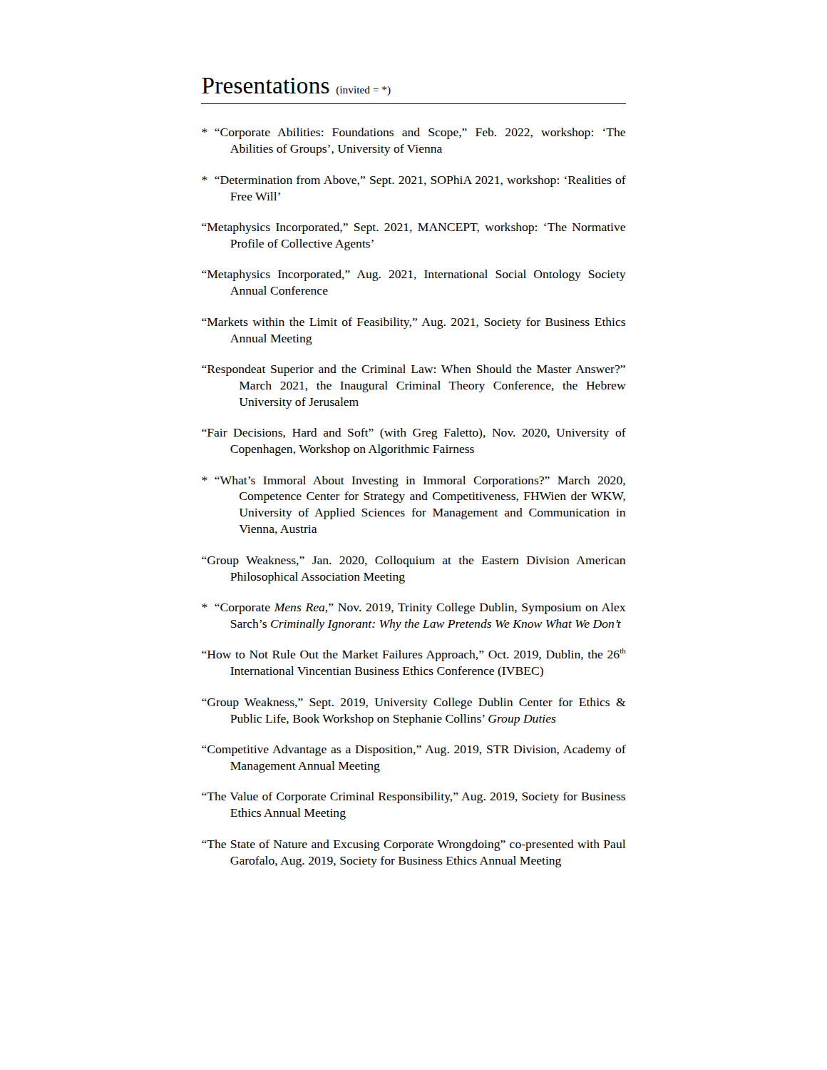Presentations (invited = *)
*“Corporate Abilities: Foundations and Scope,” Feb. 2022, workshop: ‘The Abilities of Groups’, University of Vienna
*“Determination from Above,” Sept. 2021, SOPhiA 2021, workshop: ‘Realities of Free Will’
“Metaphysics Incorporated,” Sept. 2021, MANCEPT, workshop: ‘The Normative Profile of Collective Agents’
“Metaphysics Incorporated,” Aug. 2021, International Social Ontology Society Annual Conference
“Markets within the Limit of Feasibility,” Aug. 2021, Society for Business Ethics Annual Meeting
“Respondeat Superior and the Criminal Law: When Should the Master Answer?” March 2021, the Inaugural Criminal Theory Conference, the Hebrew University of Jerusalem
“Fair Decisions, Hard and Soft” (with Greg Faletto), Nov. 2020, University of Copenhagen, Workshop on Algorithmic Fairness
*“What’s Immoral About Investing in Immoral Corporations?” March 2020, Competence Center for Strategy and Competitiveness, FHWien der WKW, University of Applied Sciences for Management and Communication in Vienna, Austria
“Group Weakness,” Jan. 2020, Colloquium at the Eastern Division American Philosophical Association Meeting
*“Corporate Mens Rea,” Nov. 2019, Trinity College Dublin, Symposium on Alex Sarch’s Criminally Ignorant: Why the Law Pretends We Know What We Don’t
“How to Not Rule Out the Market Failures Approach,” Oct. 2019, Dublin, the 26th International Vincentian Business Ethics Conference (IVBEC)
“Group Weakness,” Sept. 2019, University College Dublin Center for Ethics & Public Life, Book Workshop on Stephanie Collins’ Group Duties
“Competitive Advantage as a Disposition,” Aug. 2019, STR Division, Academy of Management Annual Meeting
“The Value of Corporate Criminal Responsibility,” Aug. 2019, Society for Business Ethics Annual Meeting
“The State of Nature and Excusing Corporate Wrongdoing” co-presented with Paul Garofalo, Aug. 2019, Society for Business Ethics Annual Meeting